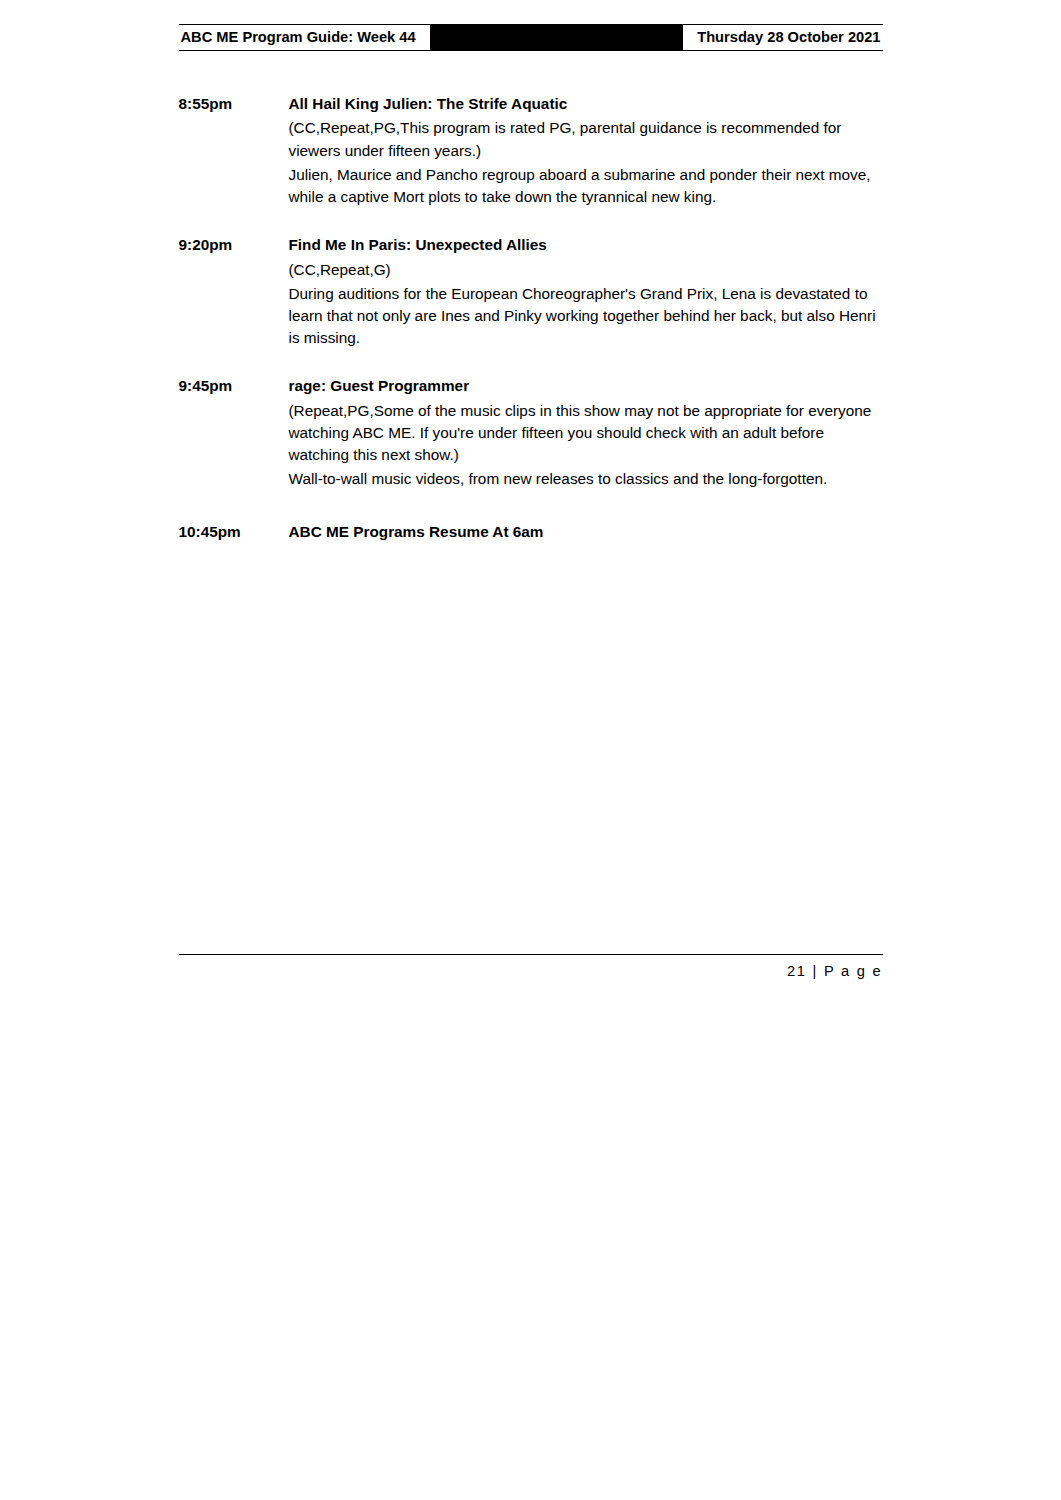ABC ME Program Guide: Week 44
Thursday 28 October 2021
8:55pm
All Hail King Julien: The Strife Aquatic
(CC,Repeat,PG,This program is rated PG, parental guidance is recommended for viewers under fifteen years.)
Julien, Maurice and Pancho regroup aboard a submarine and ponder their next move, while a captive Mort plots to take down the tyrannical new king.
9:20pm
Find Me In Paris: Unexpected Allies
(CC,Repeat,G)
During auditions for the European Choreographer's Grand Prix, Lena is devastated to learn that not only are Ines and Pinky working together behind her back, but also Henri is missing.
9:45pm
rage: Guest Programmer
(Repeat,PG,Some of the music clips in this show may not be appropriate for everyone watching ABC ME. If you're under fifteen you should check with an adult before watching this next show.)
Wall-to-wall music videos, from new releases to classics and the long-forgotten.
10:45pm
ABC ME Programs Resume At 6am
21 | P a g e